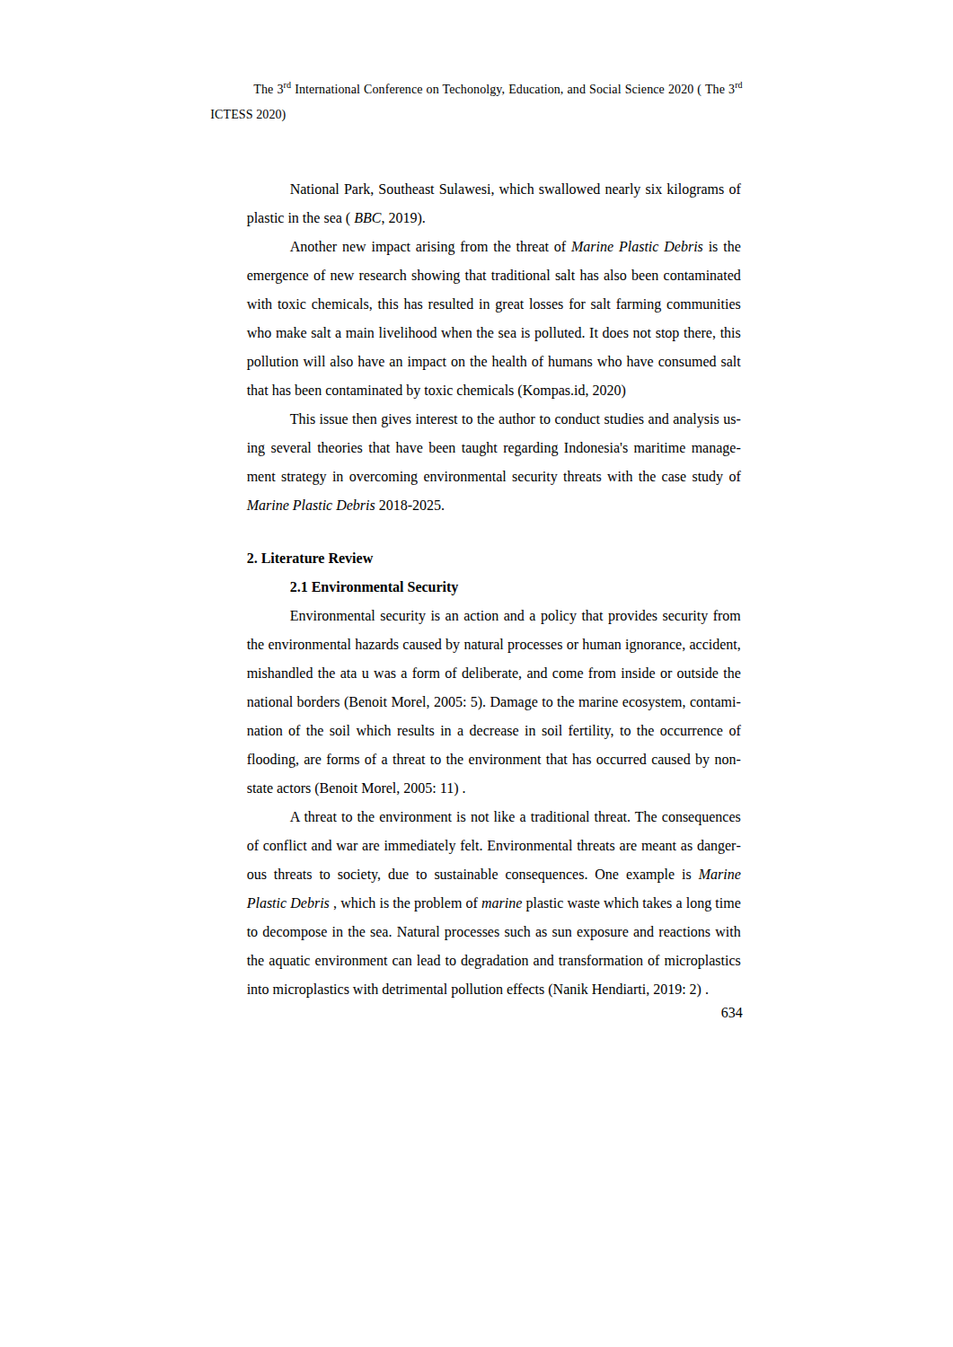The 3rd International Conference on Techonolgy, Education, and Social Science 2020 ( The 3rd ICTESS 2020)
National Park, Southeast Sulawesi, which swallowed nearly six kilograms of plastic in the sea ( BBC, 2019).
Another new impact arising from the threat of Marine Plastic Debris is the emergence of new research showing that traditional salt has also been contaminated with toxic chemicals, this has resulted in great losses for salt farming communities who make salt a main livelihood when the sea is polluted. It does not stop there, this pollution will also have an impact on the health of humans who have consumed salt that has been contaminated by toxic chemicals (Kompas.id, 2020)
This issue then gives interest to the author to conduct studies and analysis using several theories that have been taught regarding Indonesia's maritime management strategy in overcoming environmental security threats with the case study of Marine Plastic Debris 2018-2025.
2. Literature Review
2.1 Environmental Security
Environmental security is an action and a policy that provides security from the environmental hazards caused by natural processes or human ignorance, accident, mishandled the ata u was a form of deliberate, and come from inside or outside the national borders (Benoit Morel, 2005: 5). Damage to the marine ecosystem, contamination of the soil which results in a decrease in soil fertility, to the occurrence of flooding, are forms of a threat to the environment that has occurred caused by non-state actors (Benoit Morel, 2005: 11) .
A threat to the environment is not like a traditional threat. The consequences of conflict and war are immediately felt. Environmental threats are meant as dangerous threats to society, due to sustainable consequences. One example is Marine Plastic Debris , which is the problem of marine plastic waste which takes a long time to decompose in the sea. Natural processes such as sun exposure and reactions with the aquatic environment can lead to degradation and transformation of microplastics into microplastics with detrimental pollution effects (Nanik Hendiarti, 2019: 2) .
634